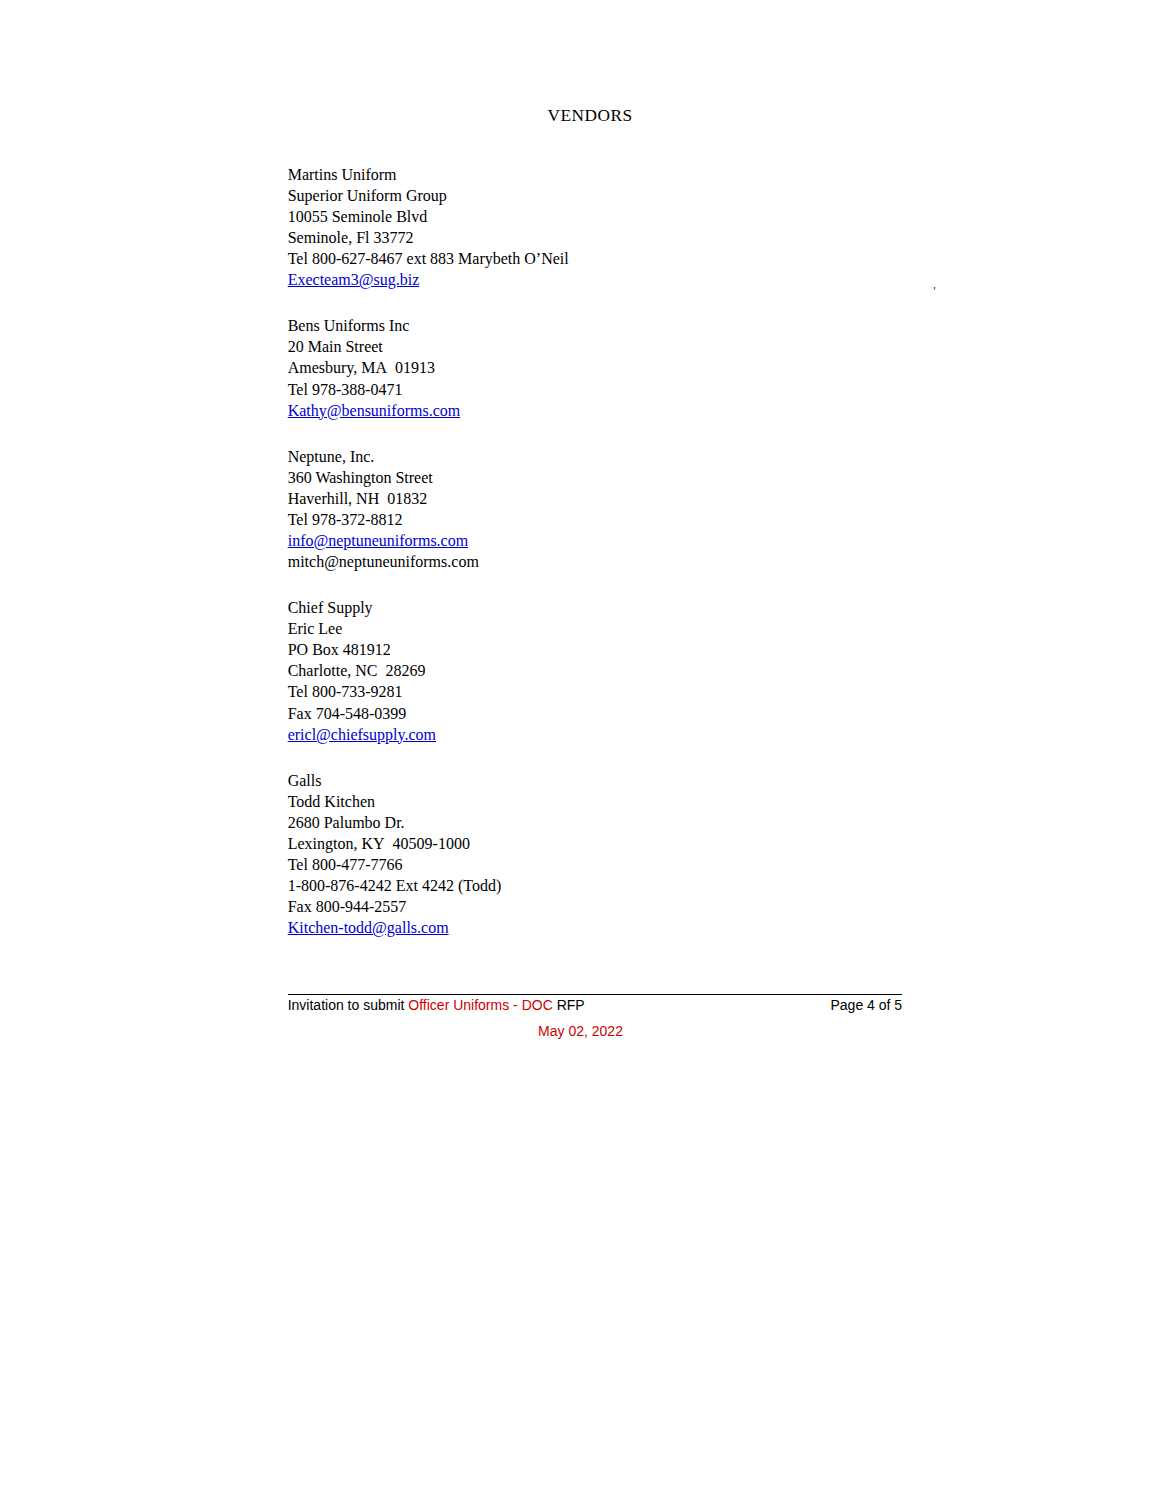VENDORS
'
Martins Uniform
Superior Uniform Group
10055 Seminole Blvd
Seminole, Fl 33772
Tel 800-627-8467 ext 883 Marybeth O’Neil
Execteam3@sug.biz
Bens Uniforms Inc
20 Main Street
Amesbury, MA 01913
Tel 978-388-0471
Kathy@bensuniforms.com
Neptune, Inc.
360 Washington Street
Haverhill, NH 01832
Tel 978-372-8812
info@neptuneuniforms.com
mitch@neptuneuniforms.com
Chief Supply
Eric Lee
PO Box 481912
Charlotte, NC 28269
Tel 800-733-9281
Fax 704-548-0399
ericl@chiefsupply.com
Galls
Todd Kitchen
2680 Palumbo Dr.
Lexington, KY 40509-1000
Tel 800-477-7766
1-800-876-4242 Ext 4242 (Todd)
Fax 800-944-2557
Kitchen-todd@galls.com
Invitation to submit Officer Uniforms - DOC RFP
Page 4 of 5
May 02, 2022